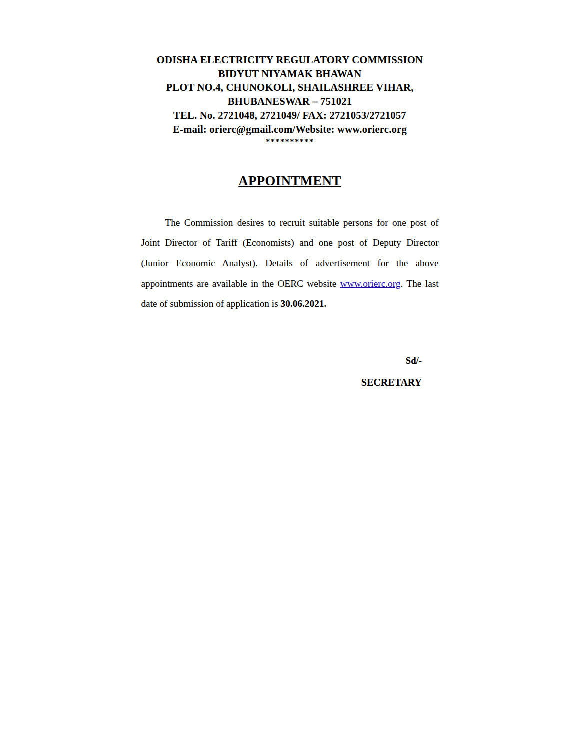ODISHA ELECTRICITY REGULATORY COMMISSION BIDYUT NIYAMAK BHAWAN PLOT NO.4, CHUNOKOLI, SHAILASHREE VIHAR, BHUBANESWAR – 751021 TEL. No. 2721048, 2721049/ FAX: 2721053/2721057 E-mail: orierc@gmail.com/Website: www.orierc.org
**********
APPOINTMENT
The Commission desires to recruit suitable persons for one post of Joint Director of Tariff (Economists) and one post of Deputy Director (Junior Economic Analyst). Details of advertisement for the above appointments are available in the OERC website www.orierc.org. The last date of submission of application is 30.06.2021.
Sd/- SECRETARY